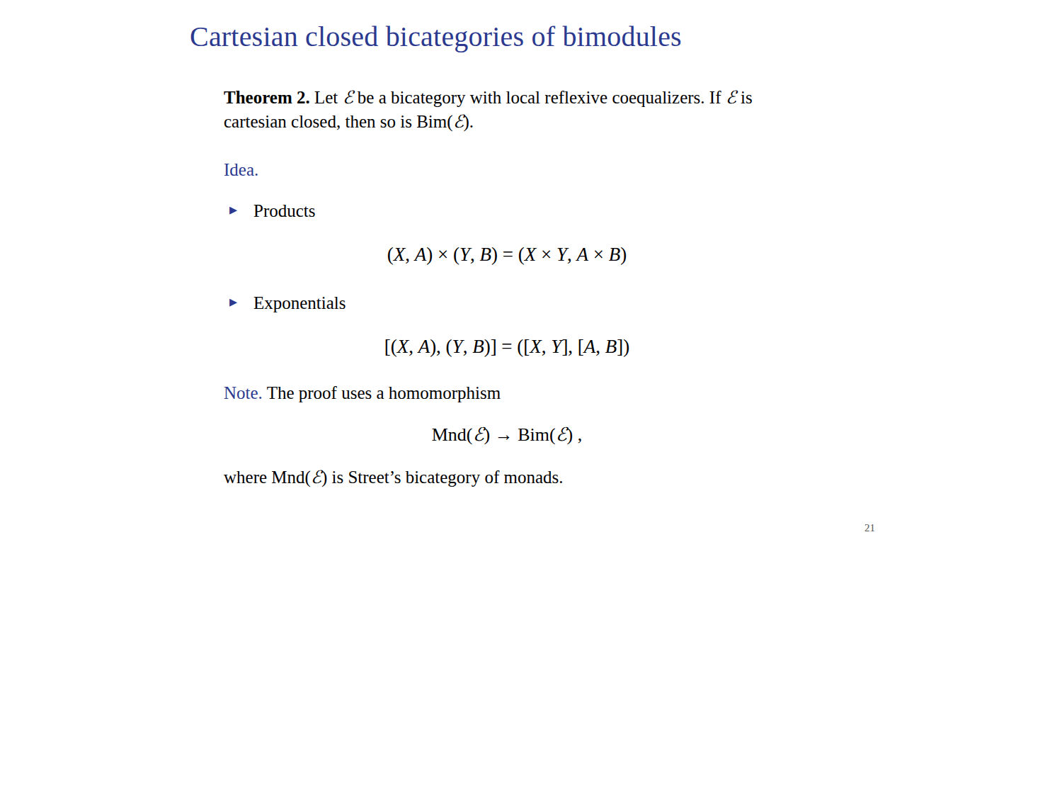Cartesian closed bicategories of bimodules
Theorem 2. Let ℰ be a bicategory with local reflexive coequalizers. If ℰ is cartesian closed, then so is Bim(ℰ).
Idea.
Products
(X, A) × (Y, B) = (X × Y, A × B)
Exponentials
[(X, A), (Y, B)] = ([X, Y], [A, B])
Note. The proof uses a homomorphism
Mnd(ℰ) → Bim(ℰ) ,
where Mnd(ℰ) is Street’s bicategory of monads.
21